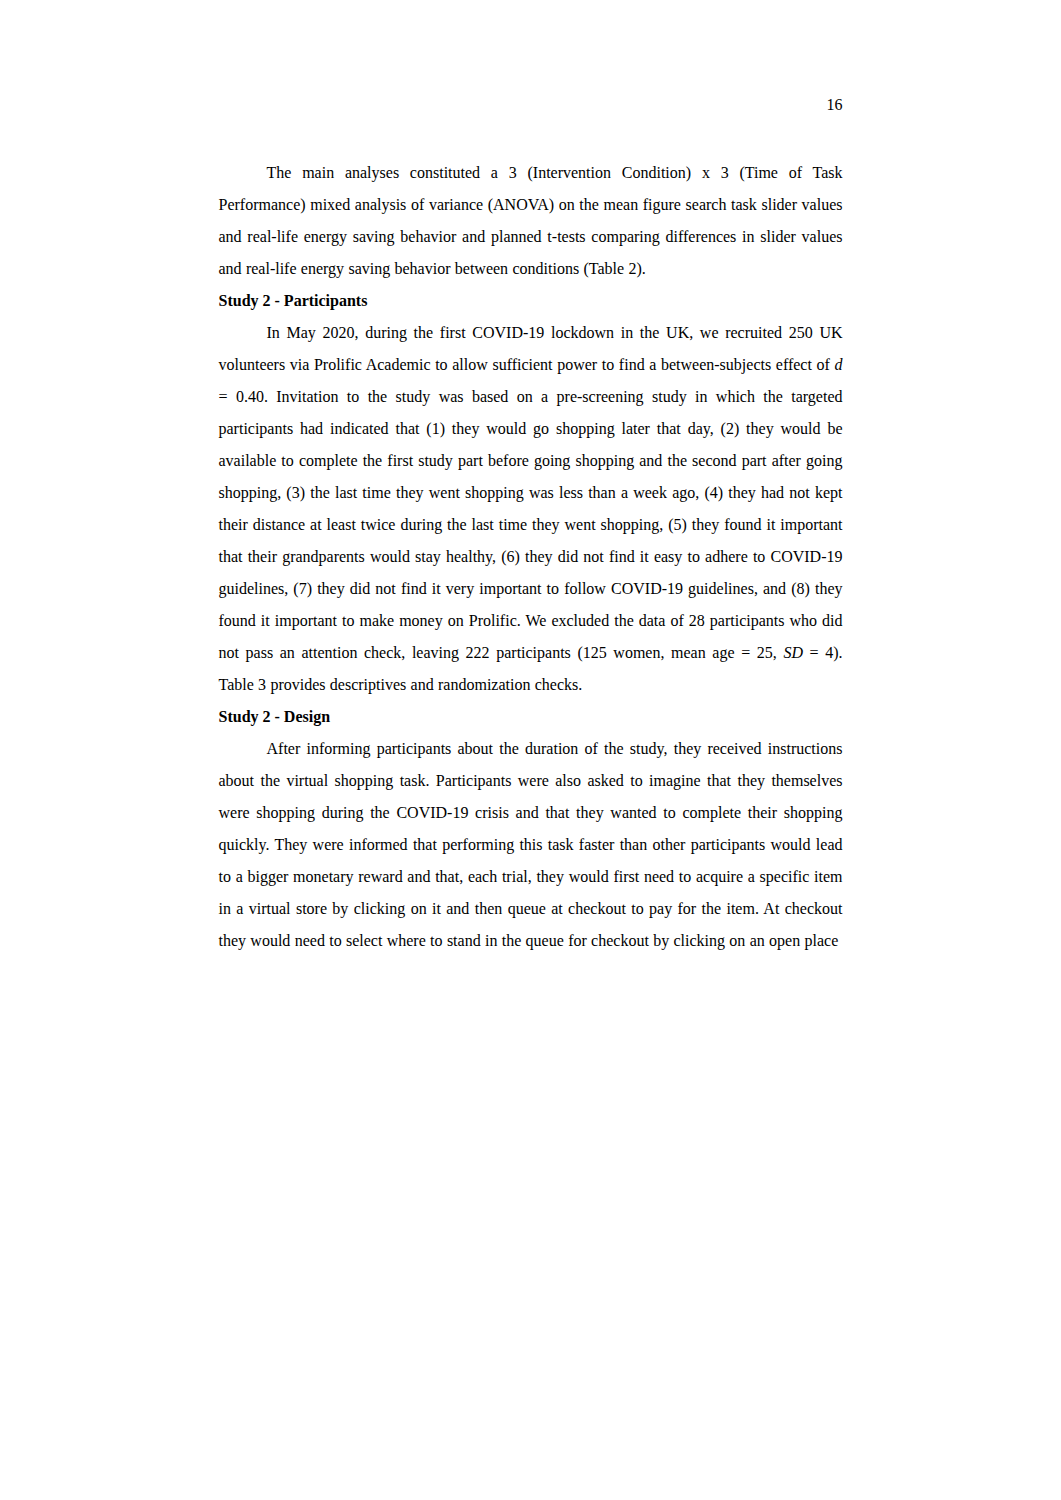16
The main analyses constituted a 3 (Intervention Condition) x 3 (Time of Task Performance) mixed analysis of variance (ANOVA) on the mean figure search task slider values and real-life energy saving behavior and planned t-tests comparing differences in slider values and real-life energy saving behavior between conditions (Table 2).
Study 2 - Participants
In May 2020, during the first COVID-19 lockdown in the UK, we recruited 250 UK volunteers via Prolific Academic to allow sufficient power to find a between-subjects effect of d = 0.40. Invitation to the study was based on a pre-screening study in which the targeted participants had indicated that (1) they would go shopping later that day, (2) they would be available to complete the first study part before going shopping and the second part after going shopping, (3) the last time they went shopping was less than a week ago, (4) they had not kept their distance at least twice during the last time they went shopping, (5) they found it important that their grandparents would stay healthy, (6) they did not find it easy to adhere to COVID-19 guidelines, (7) they did not find it very important to follow COVID-19 guidelines, and (8) they found it important to make money on Prolific. We excluded the data of 28 participants who did not pass an attention check, leaving 222 participants (125 women, mean age = 25, SD = 4). Table 3 provides descriptives and randomization checks.
Study 2 - Design
After informing participants about the duration of the study, they received instructions about the virtual shopping task. Participants were also asked to imagine that they themselves were shopping during the COVID-19 crisis and that they wanted to complete their shopping quickly. They were informed that performing this task faster than other participants would lead to a bigger monetary reward and that, each trial, they would first need to acquire a specific item in a virtual store by clicking on it and then queue at checkout to pay for the item. At checkout they would need to select where to stand in the queue for checkout by clicking on an open place